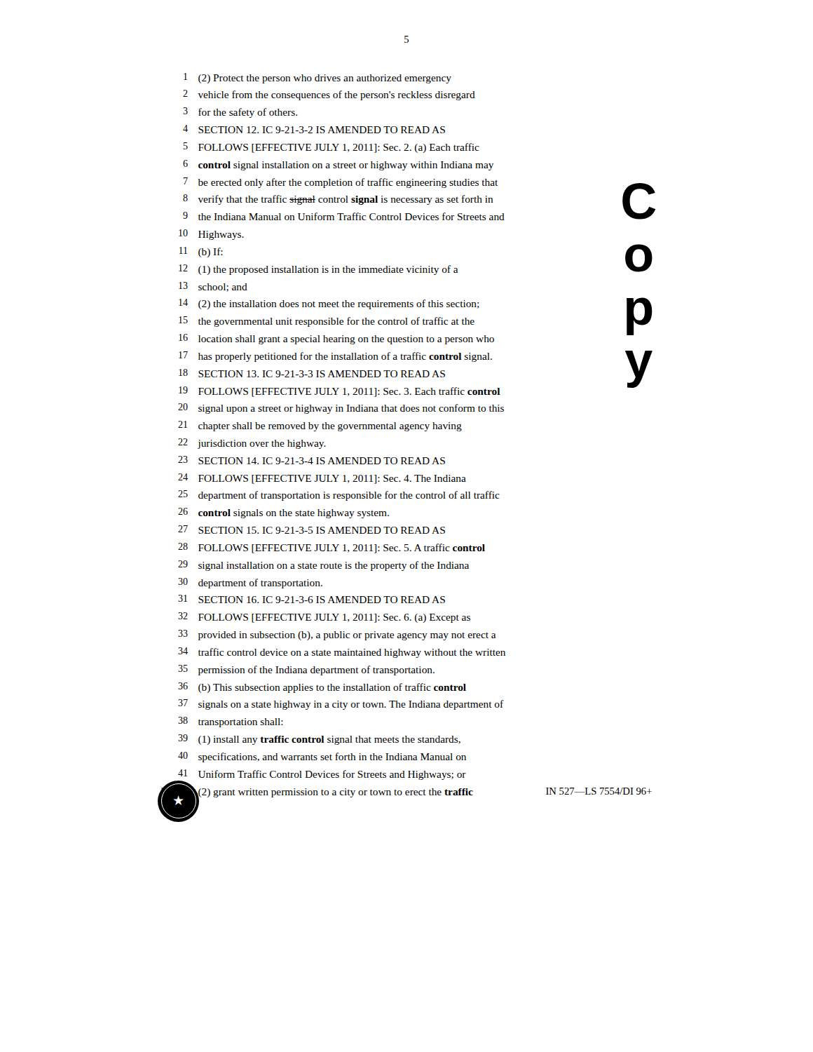5
C o p y
(2) Protect the person who drives an authorized emergency
vehicle from the consequences of the person's reckless disregard
for the safety of others.
SECTION 12. IC 9-21-3-2 IS AMENDED TO READ AS
FOLLOWS [EFFECTIVE JULY 1, 2011]: Sec. 2. (a) Each traffic
control signal installation on a street or highway within Indiana may
be erected only after the completion of traffic engineering studies that
verify that the traffic signal control signal is necessary as set forth in
the Indiana Manual on Uniform Traffic Control Devices for Streets and
Highways.
(b) If:
(1) the proposed installation is in the immediate vicinity of a
school; and
(2) the installation does not meet the requirements of this section;
the governmental unit responsible for the control of traffic at the
location shall grant a special hearing on the question to a person who
has properly petitioned for the installation of a traffic control signal.
SECTION 13. IC 9-21-3-3 IS AMENDED TO READ AS
FOLLOWS [EFFECTIVE JULY 1, 2011]: Sec. 3. Each traffic control
signal upon a street or highway in Indiana that does not conform to this
chapter shall be removed by the governmental agency having
jurisdiction over the highway.
SECTION 14. IC 9-21-3-4 IS AMENDED TO READ AS
FOLLOWS [EFFECTIVE JULY 1, 2011]: Sec. 4. The Indiana
department of transportation is responsible for the control of all traffic
control signals on the state highway system.
SECTION 15. IC 9-21-3-5 IS AMENDED TO READ AS
FOLLOWS [EFFECTIVE JULY 1, 2011]: Sec. 5. A traffic control
signal installation on a state route is the property of the Indiana
department of transportation.
SECTION 16. IC 9-21-3-6 IS AMENDED TO READ AS
FOLLOWS [EFFECTIVE JULY 1, 2011]: Sec. 6. (a) Except as
provided in subsection (b), a public or private agency may not erect a
traffic control device on a state maintained highway without the written
permission of the Indiana department of transportation.
(b) This subsection applies to the installation of traffic control
signals on a state highway in a city or town. The Indiana department of
transportation shall:
(1) install any traffic control signal that meets the standards,
specifications, and warrants set forth in the Indiana Manual on
Uniform Traffic Control Devices for Streets and Highways; or
(2) grant written permission to a city or town to erect the traffic
2011 IN 527—LS 7554/DI 96+
★